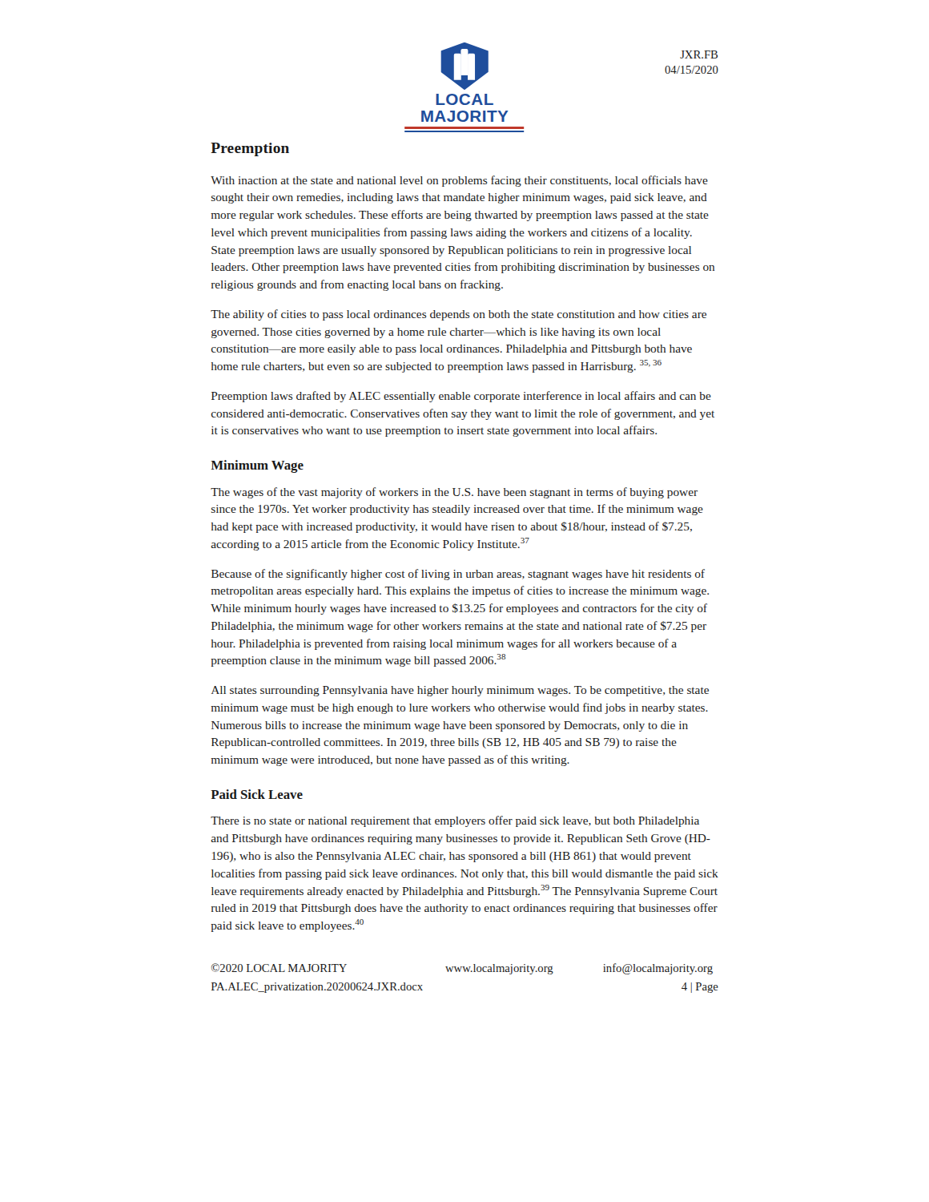LOCAL
MAJORITY
JXR.FB
04/15/2020
Preemption
With inaction at the state and national level on problems facing their constituents, local officials have sought their own remedies, including laws that mandate higher minimum wages, paid sick leave, and more regular work schedules. These efforts are being thwarted by preemption laws passed at the state level which prevent municipalities from passing laws aiding the workers and citizens of a locality. State preemption laws are usually sponsored by Republican politicians to rein in progressive local leaders. Other preemption laws have prevented cities from prohibiting discrimination by businesses on religious grounds and from enacting local bans on fracking.
The ability of cities to pass local ordinances depends on both the state constitution and how cities are governed. Those cities governed by a home rule charter—which is like having its own local constitution—are more easily able to pass local ordinances. Philadelphia and Pittsburgh both have home rule charters, but even so are subjected to preemption laws passed in Harrisburg. 35, 36
Preemption laws drafted by ALEC essentially enable corporate interference in local affairs and can be considered anti-democratic. Conservatives often say they want to limit the role of government, and yet it is conservatives who want to use preemption to insert state government into local affairs.
Minimum Wage
The wages of the vast majority of workers in the U.S. have been stagnant in terms of buying power since the 1970s. Yet worker productivity has steadily increased over that time. If the minimum wage had kept pace with increased productivity, it would have risen to about $18/hour, instead of $7.25, according to a 2015 article from the Economic Policy Institute.37
Because of the significantly higher cost of living in urban areas, stagnant wages have hit residents of metropolitan areas especially hard. This explains the impetus of cities to increase the minimum wage. While minimum hourly wages have increased to $13.25 for employees and contractors for the city of Philadelphia, the minimum wage for other workers remains at the state and national rate of $7.25 per hour. Philadelphia is prevented from raising local minimum wages for all workers because of a preemption clause in the minimum wage bill passed 2006.38
All states surrounding Pennsylvania have higher hourly minimum wages. To be competitive, the state minimum wage must be high enough to lure workers who otherwise would find jobs in nearby states. Numerous bills to increase the minimum wage have been sponsored by Democrats, only to die in Republican-controlled committees. In 2019, three bills (SB 12, HB 405 and SB 79) to raise the minimum wage were introduced, but none have passed as of this writing.
Paid Sick Leave
There is no state or national requirement that employers offer paid sick leave, but both Philadelphia and Pittsburgh have ordinances requiring many businesses to provide it. Republican Seth Grove (HD-196), who is also the Pennsylvania ALEC chair, has sponsored a bill (HB 861) that would prevent localities from passing paid sick leave ordinances. Not only that, this bill would dismantle the paid sick leave requirements already enacted by Philadelphia and Pittsburgh.39 The Pennsylvania Supreme Court ruled in 2019 that Pittsburgh does have the authority to enact ordinances requiring that businesses offer paid sick leave to employees.40
©2020 LOCAL MAJORITY
www.localmajority.org
info@localmajority.org
PA.ALEC_privatization.20200624.JXR.docx
4 | Page